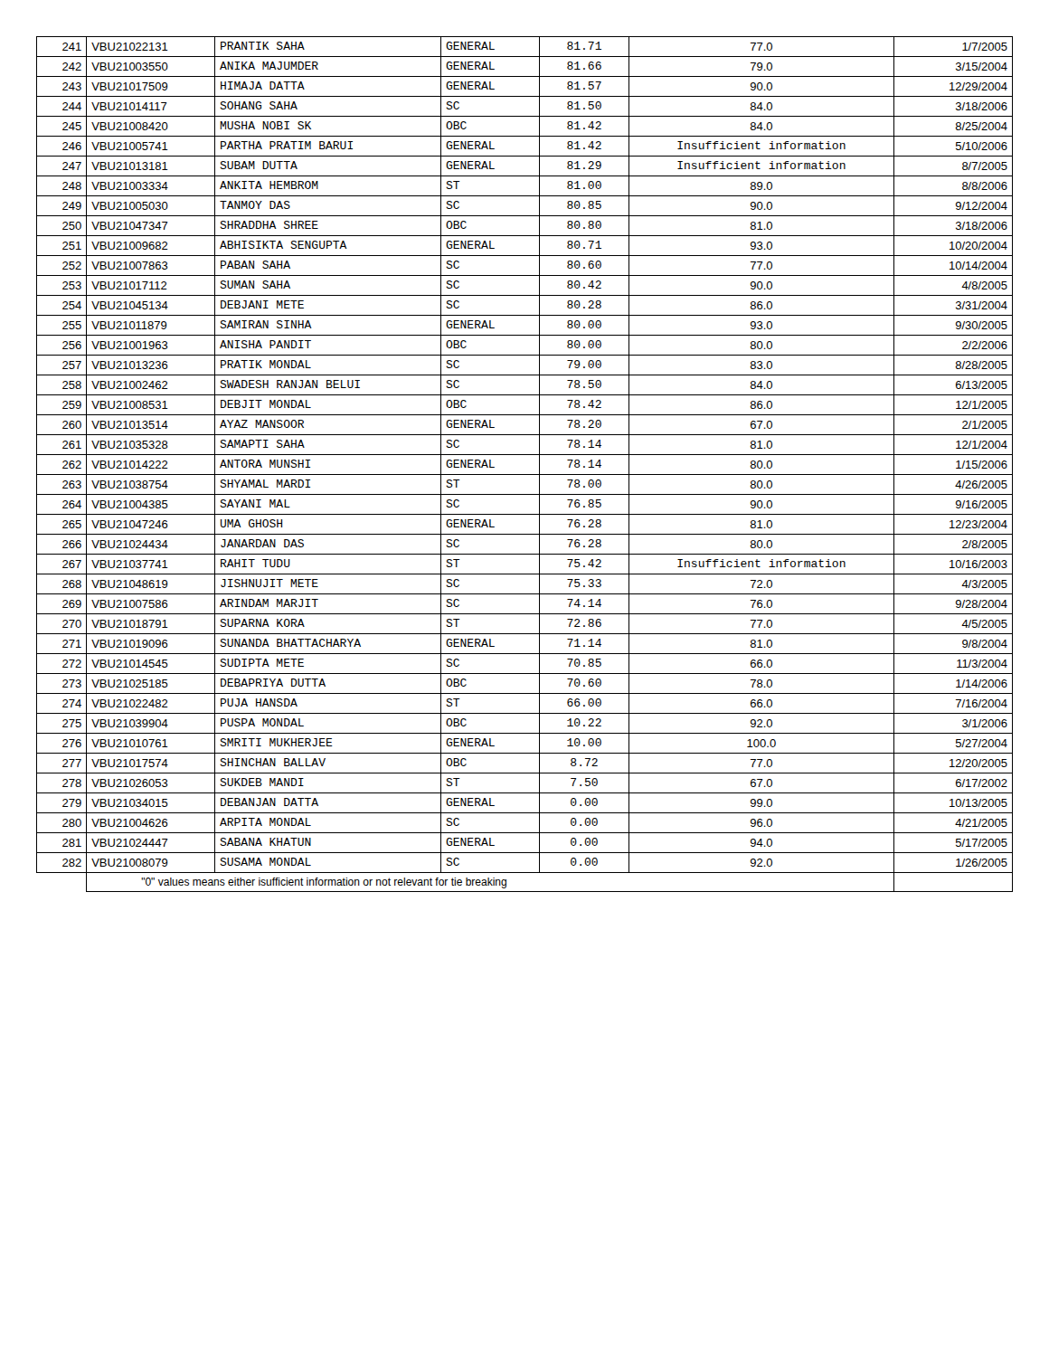| 241 | VBU21022131 | PRANTIK SAHA | GENERAL | 81.71 | 77.0 | 1/7/2005 |
| 242 | VBU21003550 | ANIKA MAJUMDER | GENERAL | 81.66 | 79.0 | 3/15/2004 |
| 243 | VBU21017509 | HIMAJA DATTA | GENERAL | 81.57 | 90.0 | 12/29/2004 |
| 244 | VBU21014117 | SOHANG SAHA | SC | 81.50 | 84.0 | 3/18/2006 |
| 245 | VBU21008420 | MUSHA NOBI SK | OBC | 81.42 | 84.0 | 8/25/2004 |
| 246 | VBU21005741 | PARTHA PRATIM BARUI | GENERAL | 81.42 | Insufficient information | 5/10/2006 |
| 247 | VBU21013181 | SUBAM DUTTA | GENERAL | 81.29 | Insufficient information | 8/7/2005 |
| 248 | VBU21003334 | ANKITA HEMBROM | ST | 81.00 | 89.0 | 8/8/2006 |
| 249 | VBU21005030 | TANMOY DAS | SC | 80.85 | 90.0 | 9/12/2004 |
| 250 | VBU21047347 | SHRADDHA SHREE | OBC | 80.80 | 81.0 | 3/18/2006 |
| 251 | VBU21009682 | ABHISIKTA SENGUPTA | GENERAL | 80.71 | 93.0 | 10/20/2004 |
| 252 | VBU21007863 | PABAN SAHA | SC | 80.60 | 77.0 | 10/14/2004 |
| 253 | VBU21017112 | SUMAN SAHA | SC | 80.42 | 90.0 | 4/8/2005 |
| 254 | VBU21045134 | DEBJANI METE | SC | 80.28 | 86.0 | 3/31/2004 |
| 255 | VBU21011879 | SAMIRAN SINHA | GENERAL | 80.00 | 93.0 | 9/30/2005 |
| 256 | VBU21001963 | ANISHA PANDIT | OBC | 80.00 | 80.0 | 2/2/2006 |
| 257 | VBU21013236 | PRATIK MONDAL | SC | 79.00 | 83.0 | 8/28/2005 |
| 258 | VBU21002462 | SWADESH RANJAN BELUI | SC | 78.50 | 84.0 | 6/13/2005 |
| 259 | VBU21008531 | DEBJIT MONDAL | OBC | 78.42 | 86.0 | 12/1/2005 |
| 260 | VBU21013514 | AYAZ MANSOOR | GENERAL | 78.20 | 67.0 | 2/1/2005 |
| 261 | VBU21035328 | SAMAPTI SAHA | SC | 78.14 | 81.0 | 12/1/2004 |
| 262 | VBU21014222 | ANTORA MUNSHI | GENERAL | 78.14 | 80.0 | 1/15/2006 |
| 263 | VBU21038754 | SHYAMAL MARDI | ST | 78.00 | 80.0 | 4/26/2005 |
| 264 | VBU21004385 | SAYANI MAL | SC | 76.85 | 90.0 | 9/16/2005 |
| 265 | VBU21047246 | UMA GHOSH | GENERAL | 76.28 | 81.0 | 12/23/2004 |
| 266 | VBU21024434 | JANARDAN DAS | SC | 76.28 | 80.0 | 2/8/2005 |
| 267 | VBU21037741 | RAHIT TUDU | ST | 75.42 | Insufficient information | 10/16/2003 |
| 268 | VBU21048619 | JISHNUJIT METE | SC | 75.33 | 72.0 | 4/3/2005 |
| 269 | VBU21007586 | ARINDAM MARJIT | SC | 74.14 | 76.0 | 9/28/2004 |
| 270 | VBU21018791 | SUPARNA KORA | ST | 72.86 | 77.0 | 4/5/2005 |
| 271 | VBU21019096 | SUNANDA BHATTACHARYA | GENERAL | 71.14 | 81.0 | 9/8/2004 |
| 272 | VBU21014545 | SUDIPTA METE | SC | 70.85 | 66.0 | 11/3/2004 |
| 273 | VBU21025185 | DEBAPRIYA DUTTA | OBC | 70.60 | 78.0 | 1/14/2006 |
| 274 | VBU21022482 | PUJA HANSDA | ST | 66.00 | 66.0 | 7/16/2004 |
| 275 | VBU21039904 | PUSPA MONDAL | OBC | 10.22 | 92.0 | 3/1/2006 |
| 276 | VBU21010761 | SMRITI MUKHERJEE | GENERAL | 10.00 | 100.0 | 5/27/2004 |
| 277 | VBU21017574 | SHINCHAN BALLAV | OBC | 8.72 | 77.0 | 12/20/2005 |
| 278 | VBU21026053 | SUKDEB MANDI | ST | 7.50 | 67.0 | 6/17/2002 |
| 279 | VBU21034015 | DEBANJAN DATTA | GENERAL | 0.00 | 99.0 | 10/13/2005 |
| 280 | VBU21004626 | ARPITA MONDAL | SC | 0.00 | 96.0 | 4/21/2005 |
| 281 | VBU21024447 | SABANA KHATUN | GENERAL | 0.00 | 94.0 | 5/17/2005 |
| 282 | VBU21008079 | SUSAMA MONDAL | SC | 0.00 | 92.0 | 1/26/2005 |
| | "0" values means either isufficient information or not relevant for tie breaking | |